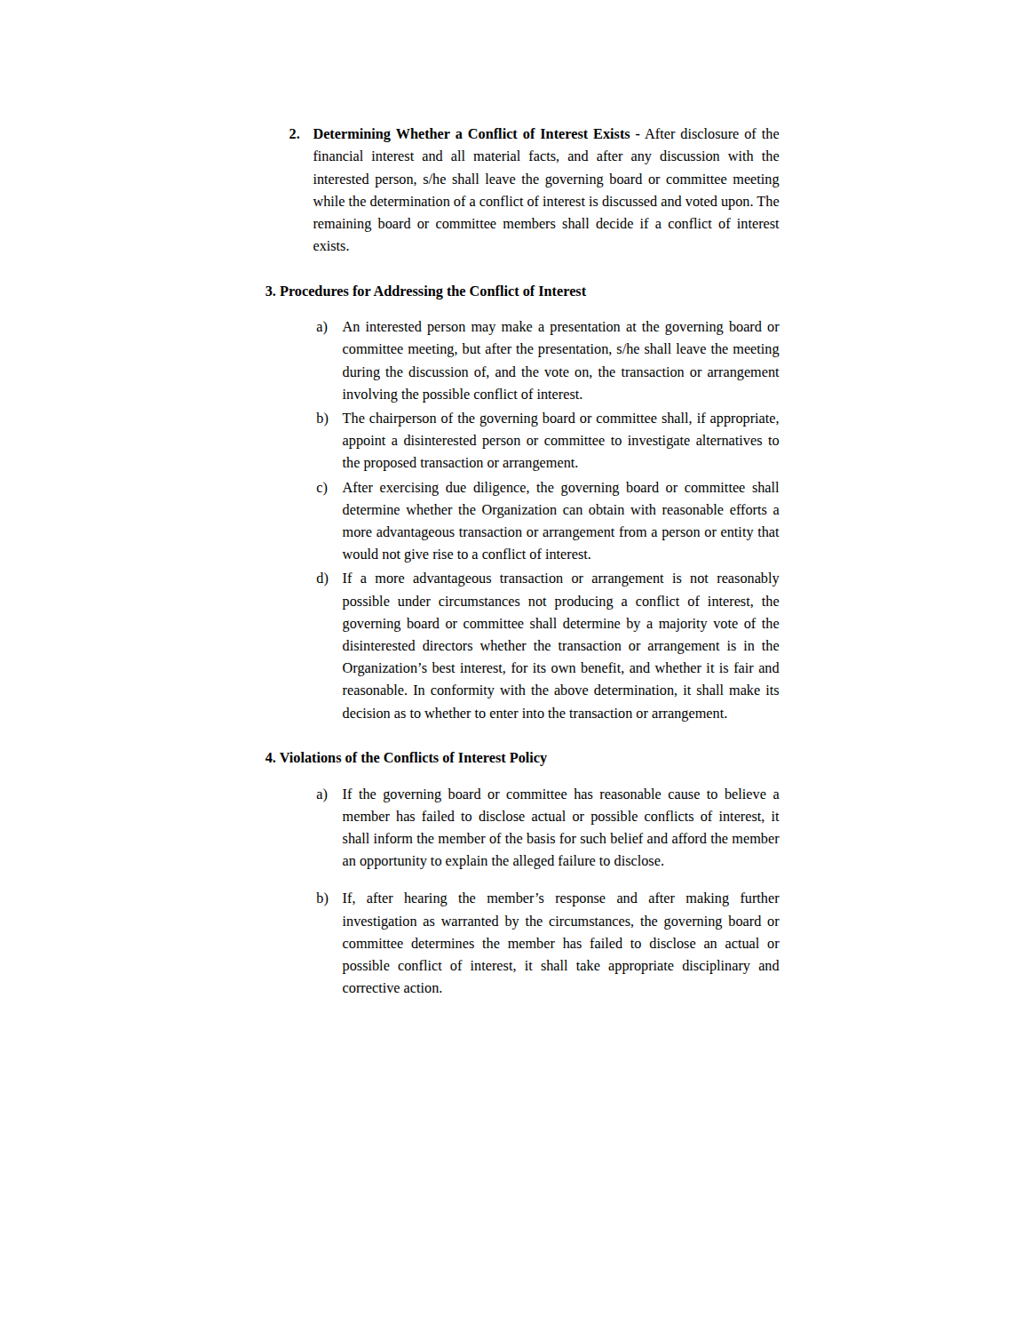2. Determining Whether a Conflict of Interest Exists - After disclosure of the financial interest and all material facts, and after any discussion with the interested person, s/he shall leave the governing board or committee meeting while the determination of a conflict of interest is discussed and voted upon. The remaining board or committee members shall decide if a conflict of interest exists.
3. Procedures for Addressing the Conflict of Interest
a) An interested person may make a presentation at the governing board or committee meeting, but after the presentation, s/he shall leave the meeting during the discussion of, and the vote on, the transaction or arrangement involving the possible conflict of interest.
b) The chairperson of the governing board or committee shall, if appropriate, appoint a disinterested person or committee to investigate alternatives to the proposed transaction or arrangement.
c) After exercising due diligence, the governing board or committee shall determine whether the Organization can obtain with reasonable efforts a more advantageous transaction or arrangement from a person or entity that would not give rise to a conflict of interest.
d) If a more advantageous transaction or arrangement is not reasonably possible under circumstances not producing a conflict of interest, the governing board or committee shall determine by a majority vote of the disinterested directors whether the transaction or arrangement is in the Organization’s best interest, for its own benefit, and whether it is fair and reasonable. In conformity with the above determination, it shall make its decision as to whether to enter into the transaction or arrangement.
4. Violations of the Conflicts of Interest Policy
a) If the governing board or committee has reasonable cause to believe a member has failed to disclose actual or possible conflicts of interest, it shall inform the member of the basis for such belief and afford the member an opportunity to explain the alleged failure to disclose.
b) If, after hearing the member’s response and after making further investigation as warranted by the circumstances, the governing board or committee determines the member has failed to disclose an actual or possible conflict of interest, it shall take appropriate disciplinary and corrective action.